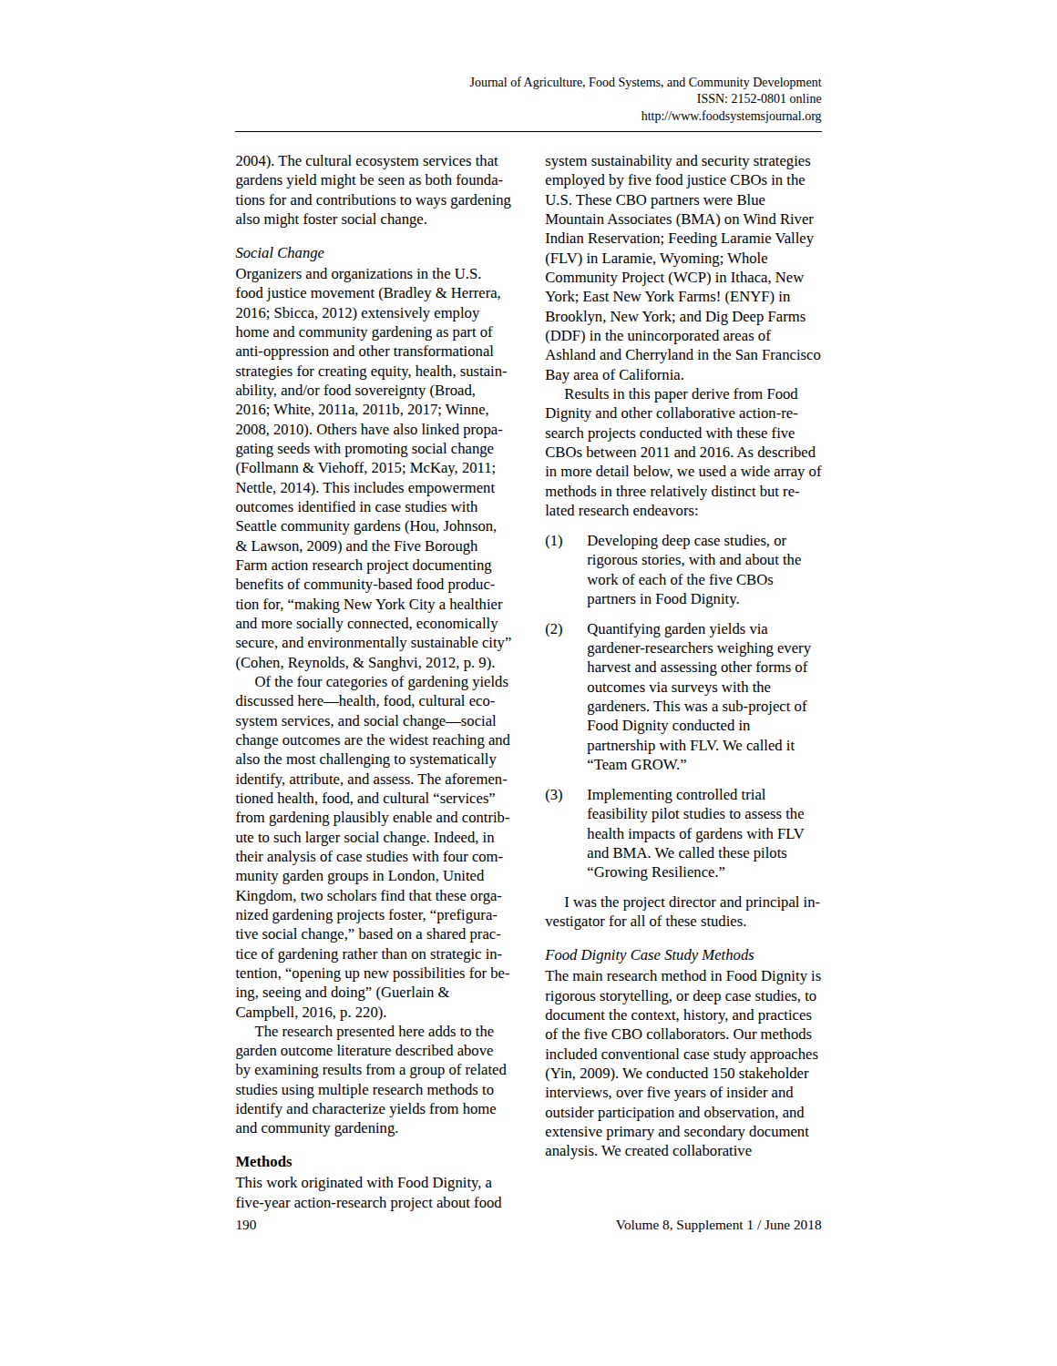Journal of Agriculture, Food Systems, and Community Development
ISSN: 2152-0801 online
http://www.foodsystemsjournal.org
2004). The cultural ecosystem services that gardens yield might be seen as both foundations for and contributions to ways gardening also might foster social change.
Social Change
Organizers and organizations in the U.S. food justice movement (Bradley & Herrera, 2016; Sbicca, 2012) extensively employ home and community gardening as part of anti-oppression and other transformational strategies for creating equity, health, sustainability, and/or food sovereignty (Broad, 2016; White, 2011a, 2011b, 2017; Winne, 2008, 2010). Others have also linked propagating seeds with promoting social change (Follmann & Viehoff, 2015; McKay, 2011; Nettle, 2014). This includes empowerment outcomes identified in case studies with Seattle community gardens (Hou, Johnson, & Lawson, 2009) and the Five Borough Farm action research project documenting benefits of community-based food production for, “making New York City a healthier and more socially connected, economically secure, and environmentally sustainable city” (Cohen, Reynolds, & Sanghvi, 2012, p. 9).
Of the four categories of gardening yields discussed here—health, food, cultural ecosystem services, and social change—social change outcomes are the widest reaching and also the most challenging to systematically identify, attribute, and assess. The aforementioned health, food, and cultural “services” from gardening plausibly enable and contribute to such larger social change. Indeed, in their analysis of case studies with four community garden groups in London, United Kingdom, two scholars find that these organized gardening projects foster, “prefigurative social change,” based on a shared practice of gardening rather than on strategic intention, “opening up new possibilities for being, seeing and doing” (Guerlain & Campbell, 2016, p. 220).
The research presented here adds to the garden outcome literature described above by examining results from a group of related studies using multiple research methods to identify and characterize yields from home and community gardening.
Methods
This work originated with Food Dignity, a five-year action-research project about food system sustainability and security strategies employed by five food justice CBOs in the U.S. These CBO partners were Blue Mountain Associates (BMA) on Wind River Indian Reservation; Feeding Laramie Valley (FLV) in Laramie, Wyoming; Whole Community Project (WCP) in Ithaca, New York; East New York Farms! (ENYF) in Brooklyn, New York; and Dig Deep Farms (DDF) in the unincorporated areas of Ashland and Cherryland in the San Francisco Bay area of California.
Results in this paper derive from Food Dignity and other collaborative action-research projects conducted with these five CBOs between 2011 and 2016. As described in more detail below, we used a wide array of methods in three relatively distinct but related research endeavors:
Developing deep case studies, or rigorous stories, with and about the work of each of the five CBOs partners in Food Dignity.
Quantifying garden yields via gardener-researchers weighing every harvest and assessing other forms of outcomes via surveys with the gardeners. This was a sub-project of Food Dignity conducted in partnership with FLV. We called it “Team GROW.”
Implementing controlled trial feasibility pilot studies to assess the health impacts of gardens with FLV and BMA. We called these pilots “Growing Resilience.”
I was the project director and principal investigator for all of these studies.
Food Dignity Case Study Methods
The main research method in Food Dignity is rigorous storytelling, or deep case studies, to document the context, history, and practices of the five CBO collaborators. Our methods included conventional case study approaches (Yin, 2009). We conducted 150 stakeholder interviews, over five years of insider and outsider participation and observation, and extensive primary and secondary document analysis. We created collaborative
190
Volume 8, Supplement 1 / June 2018